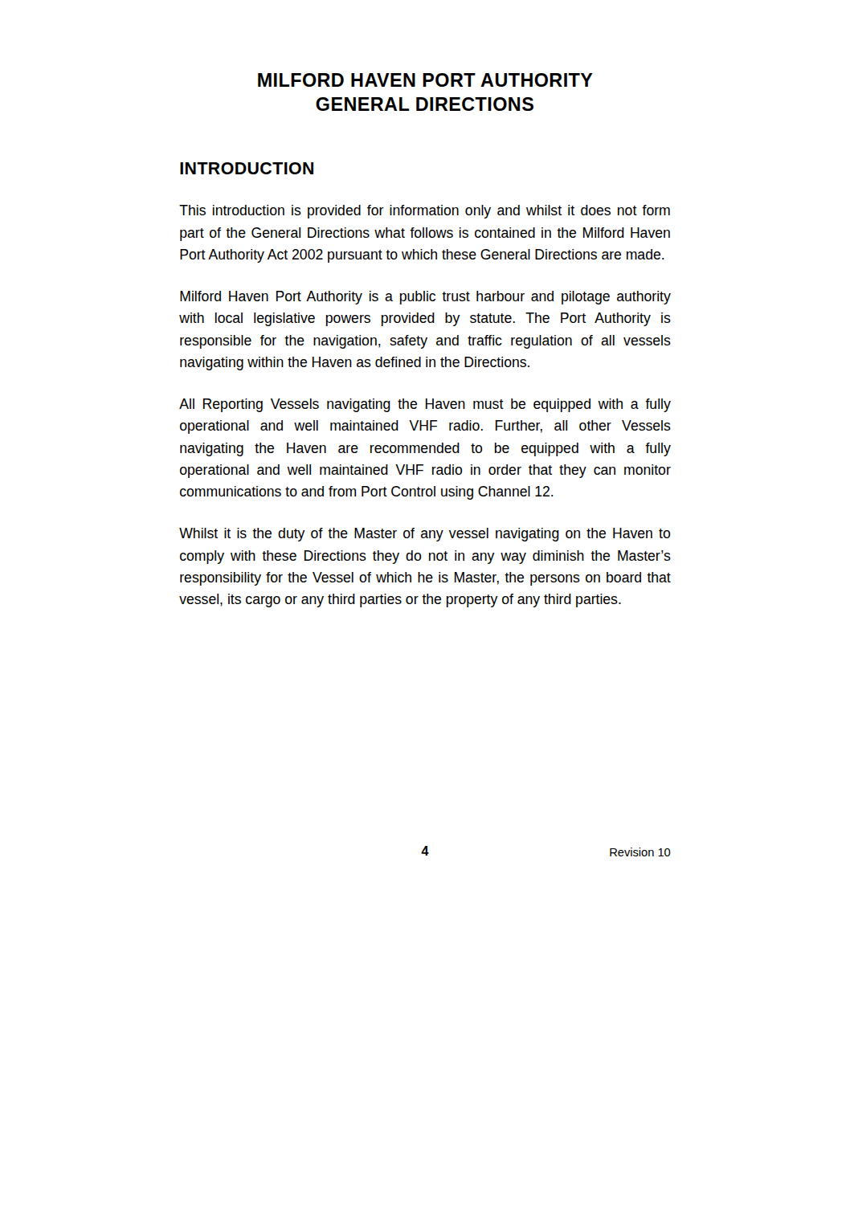MILFORD HAVEN PORT AUTHORITY
GENERAL DIRECTIONS
INTRODUCTION
This introduction is provided for information only and whilst it does not form part of the General Directions what follows is contained in the Milford Haven Port Authority Act 2002 pursuant to which these General Directions are made.
Milford Haven Port Authority is a public trust harbour and pilotage authority with local legislative powers provided by statute. The Port Authority is responsible for the navigation, safety and traffic regulation of all vessels navigating within the Haven as defined in the Directions.
All Reporting Vessels navigating the Haven must be equipped with a fully operational and well maintained VHF radio. Further, all other Vessels navigating the Haven are recommended to be equipped with a fully operational and well maintained VHF radio in order that they can monitor communications to and from Port Control using Channel 12.
Whilst it is the duty of the Master of any vessel navigating on the Haven to comply with these Directions they do not in any way diminish the Master’s responsibility for the Vessel of which he is Master, the persons on board that vessel, its cargo or any third parties or the property of any third parties.
4
Revision 10